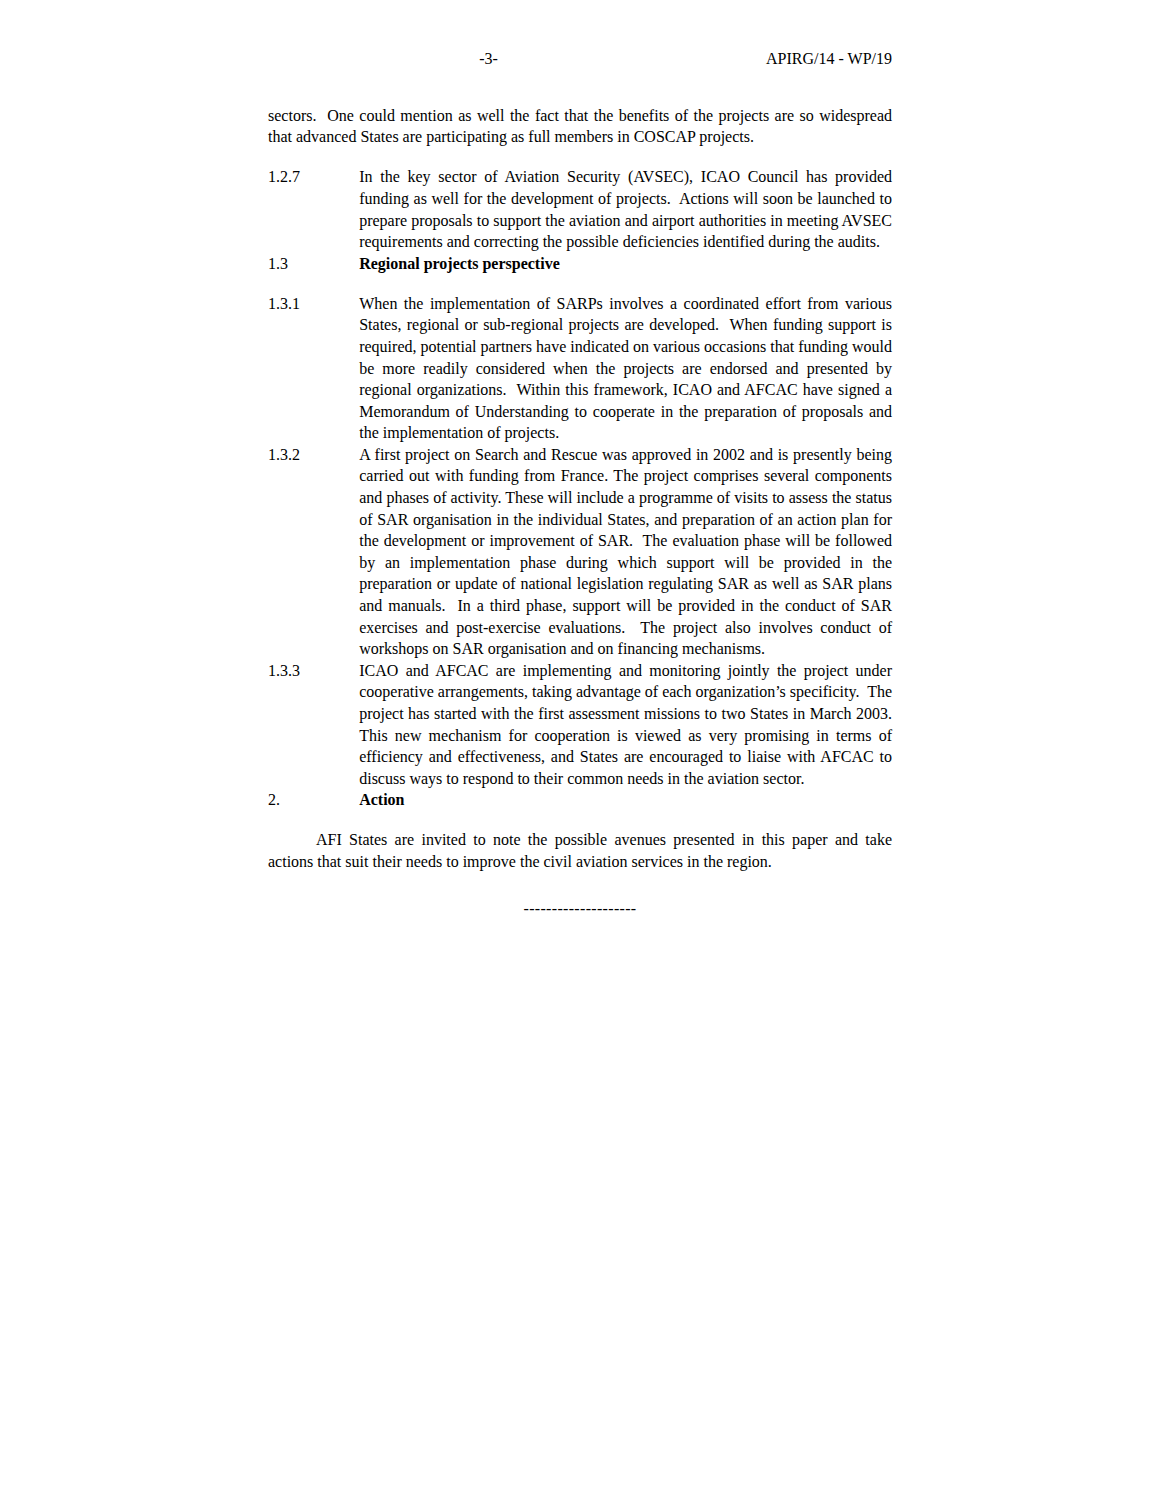-3- APIRG/14 - WP/19
sectors. One could mention as well the fact that the benefits of the projects are so widespread that advanced States are participating as full members in COSCAP projects.
1.2.7
In the key sector of Aviation Security (AVSEC), ICAO Council has provided funding as well for the development of projects. Actions will soon be launched to prepare proposals to support the aviation and airport authorities in meeting AVSEC requirements and correcting the possible deficiencies identified during the audits.
1.3
Regional projects perspective
1.3.1
When the implementation of SARPs involves a coordinated effort from various States, regional or sub-regional projects are developed. When funding support is required, potential partners have indicated on various occasions that funding would be more readily considered when the projects are endorsed and presented by regional organizations. Within this framework, ICAO and AFCAC have signed a Memorandum of Understanding to cooperate in the preparation of proposals and the implementation of projects.
1.3.2
A first project on Search and Rescue was approved in 2002 and is presently being carried out with funding from France. The project comprises several components and phases of activity. These will include a programme of visits to assess the status of SAR organisation in the individual States, and preparation of an action plan for the development or improvement of SAR. The evaluation phase will be followed by an implementation phase during which support will be provided in the preparation or update of national legislation regulating SAR as well as SAR plans and manuals. In a third phase, support will be provided in the conduct of SAR exercises and post-exercise evaluations. The project also involves conduct of workshops on SAR organisation and on financing mechanisms.
1.3.3
ICAO and AFCAC are implementing and monitoring jointly the project under cooperative arrangements, taking advantage of each organization’s specificity. The project has started with the first assessment missions to two States in March 2003. This new mechanism for cooperation is viewed as very promising in terms of efficiency and effectiveness, and States are encouraged to liaise with AFCAC to discuss ways to respond to their common needs in the aviation sector.
2.
Action
AFI States are invited to note the possible avenues presented in this paper and take actions that suit their needs to improve the civil aviation services in the region.
--------------------